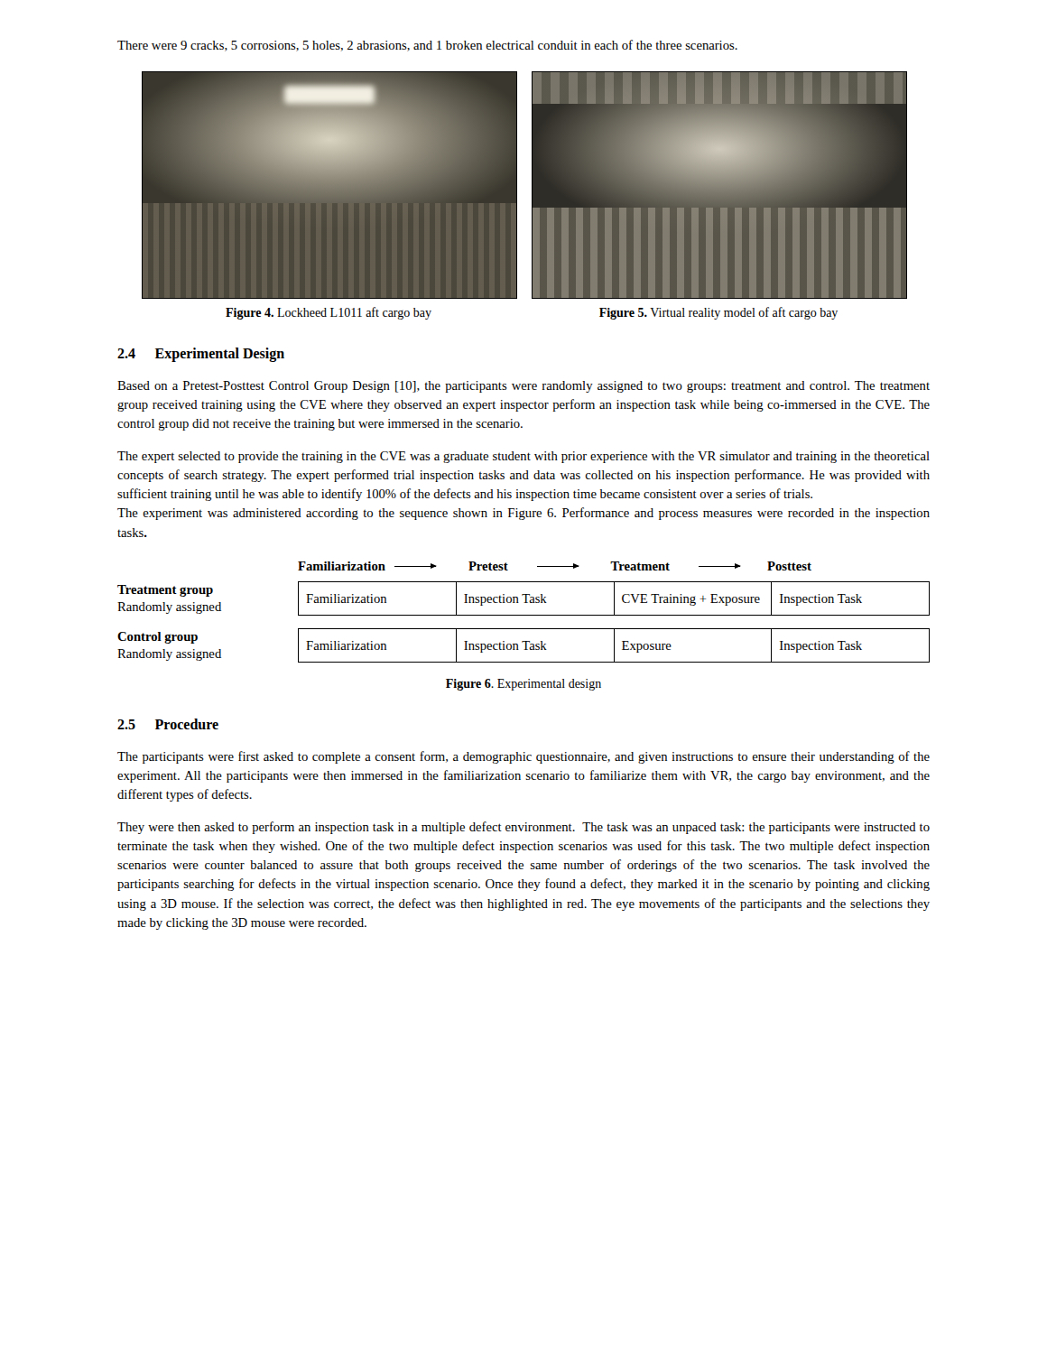There were 9 cracks, 5 corrosions, 5 holes, 2 abrasions, and 1 broken electrical conduit in each of the three scenarios.
Figure 4. Lockheed L1011 aft cargo bay
Figure 5. Virtual reality model of aft cargo bay
2.4 Experimental Design
Based on a Pretest-Posttest Control Group Design [10], the participants were randomly assigned to two groups: treatment and control. The treatment group received training using the CVE where they observed an expert inspector perform an inspection task while being co-immersed in the CVE. The control group did not receive the training but were immersed in the scenario.
The expert selected to provide the training in the CVE was a graduate student with prior experience with the VR simulator and training in the theoretical concepts of search strategy. The expert performed trial inspection tasks and data was collected on his inspection performance. He was provided with sufficient training until he was able to identify 100% of the defects and his inspection time became consistent over a series of trials.
The experiment was administered according to the sequence shown in Figure 6. Performance and process measures were recorded in the inspection tasks.
Familiarization Pretest Treatment Posttest
Treatment group Randomly assigned
| Familiarization | Inspection Task | CVE Training + Exposure | Inspection Task |
Control group Randomly assigned
| Familiarization | Inspection Task | Exposure | Inspection Task |
Figure 6. Experimental design
2.5 Procedure
The participants were first asked to complete a consent form, a demographic questionnaire, and given instructions to ensure their understanding of the experiment. All the participants were then immersed in the familiarization scenario to familiarize them with VR, the cargo bay environment, and the different types of defects.
They were then asked to perform an inspection task in a multiple defect environment. The task was an unpaced task: the participants were instructed to terminate the task when they wished. One of the two multiple defect inspection scenarios was used for this task. The two multiple defect inspection scenarios were counter balanced to assure that both groups received the same number of orderings of the two scenarios. The task involved the participants searching for defects in the virtual inspection scenario. Once they found a defect, they marked it in the scenario by pointing and clicking using a 3D mouse. If the selection was correct, the defect was then highlighted in red. The eye movements of the participants and the selections they made by clicking the 3D mouse were recorded.